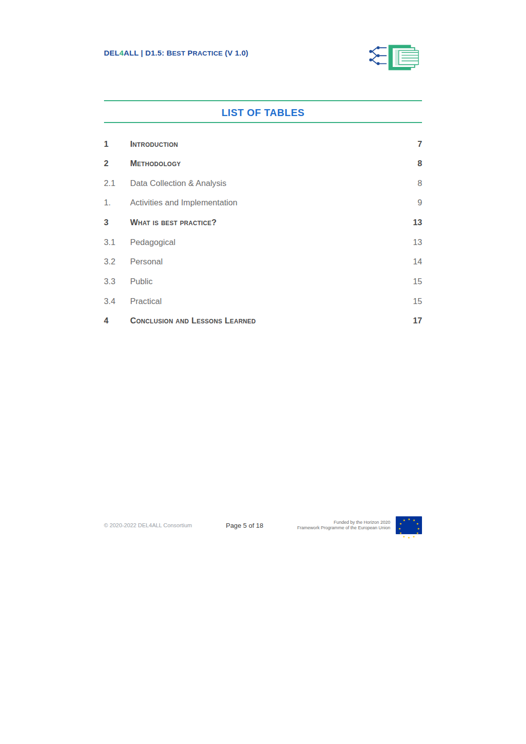DEL 4 ALL | D1.5: BEST PRACTICE (V 1.0)
LIST OF TABLES
| 1 | Introduction | 7 |
| 2 | Methodology | 8 |
| 2.1 | Data Collection & Analysis | 8 |
| 1. | Activities and Implementation | 9 |
| 3 | What is best practice? | 13 |
| 3.1 | Pedagogical | 13 |
| 3.2 | Personal | 14 |
| 3.3 | Public | 15 |
| 3.4 | Practical | 15 |
| 4 | Conclusion and Lessons Learned | 17 |
© 2020-2022 DEL4ALL Consortium
Page 5 of 18
Funded by the Horizon 2020
Framework Programme of the European Union
★ ★ ★ ★ ★ ★ ★ ★ ★ ★ ★ ★